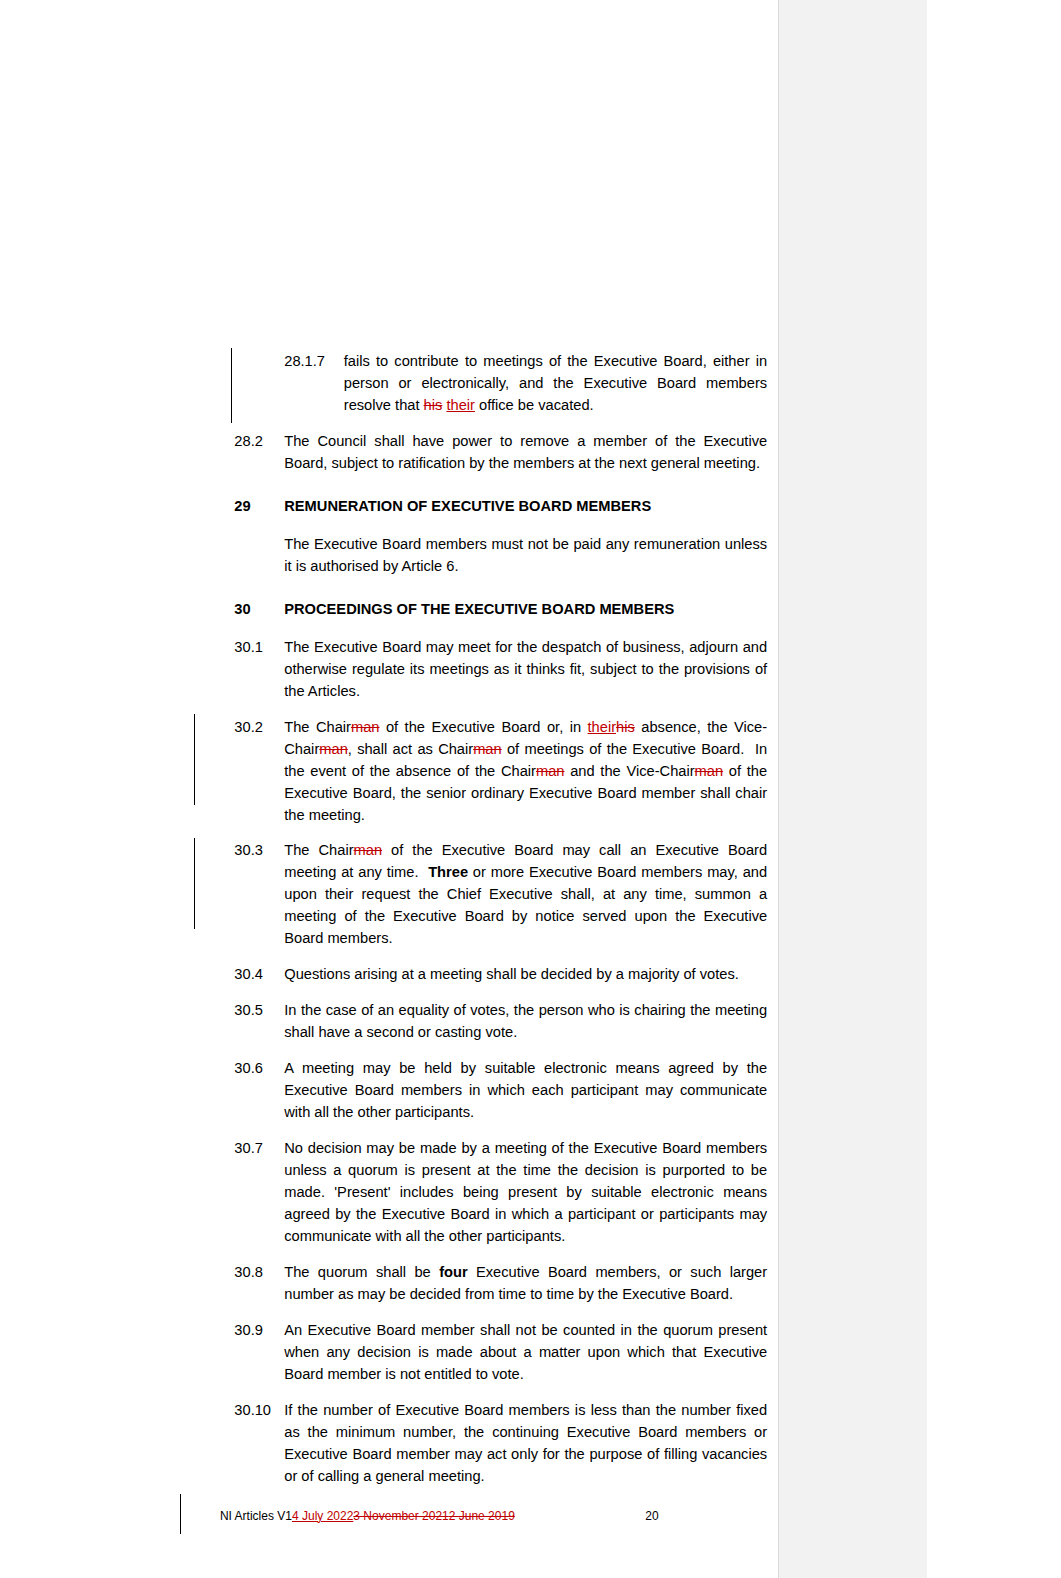28.1.7
fails to contribute to meetings of the Executive Board, either in person or electronically, and the Executive Board members resolve that his their office be vacated.
28.2
The Council shall have power to remove a member of the Executive Board, subject to ratification by the members at the next general meeting.
29
Remuneration of Executive Board Members
The Executive Board members must not be paid any remuneration unless it is authorised by Article 6.
30
Proceedings of the Executive Board Members
30.1
The Executive Board may meet for the despatch of business, adjourn and otherwise regulate its meetings as it thinks fit, subject to the provisions of the Articles.
30.2
The Chairman of the Executive Board or, in theirhis absence, the Vice-Chairman, shall act as Chairman of meetings of the Executive Board. In the event of the absence of the Chairman and the Vice-Chairman of the Executive Board, the senior ordinary Executive Board member shall chair the meeting.
30.3
The Chairman of the Executive Board may call an Executive Board meeting at any time. Three or more Executive Board members may, and upon their request the Chief Executive shall, at any time, summon a meeting of the Executive Board by notice served upon the Executive Board members.
30.4
Questions arising at a meeting shall be decided by a majority of votes.
30.5
In the case of an equality of votes, the person who is chairing the meeting shall have a second or casting vote.
30.6
A meeting may be held by suitable electronic means agreed by the Executive Board members in which each participant may communicate with all the other participants.
30.7
No decision may be made by a meeting of the Executive Board members unless a quorum is present at the time the decision is purported to be made. 'Present' includes being present by suitable electronic means agreed by the Executive Board in which a participant or participants may communicate with all the other participants.
30.8
The quorum shall be four Executive Board members, or such larger number as may be decided from time to time by the Executive Board.
30.9
An Executive Board member shall not be counted in the quorum present when any decision is made about a matter upon which that Executive Board member is not entitled to vote.
30.10
If the number of Executive Board members is less than the number fixed as the minimum number, the continuing Executive Board members or Executive Board member may act only for the purpose of filling vacancies or of calling a general meeting.
NI Articles V14 July 20223 November 20212 June 2019
20